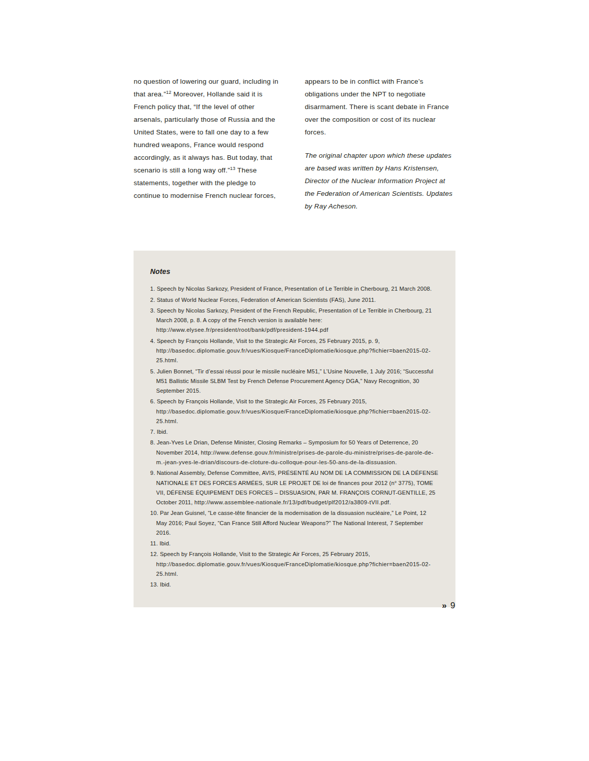no question of lowering our guard, including in that area.”12 Moreover, Hollande said it is French policy that, “If the level of other arsenals, particularly those of Russia and the United States, were to fall one day to a few hundred weapons, France would respond accordingly, as it always has. But today, that scenario is still a long way off.”13 These statements, together with the pledge to continue to modernise French nuclear forces,
appears to be in conflict with France’s obligations under the NPT to negotiate disarmament. There is scant debate in France over the composition or cost of its nuclear forces.
The original chapter upon which these updates are based was written by Hans Kristensen, Director of the Nuclear Information Project at the Federation of American Scientists. Updates by Ray Acheson.
Notes
1. Speech by Nicolas Sarkozy, President of France, Presentation of Le Terrible in Cherbourg, 21 March 2008.
2. Status of World Nuclear Forces, Federation of American Scientists (FAS), June 2011.
3. Speech by Nicolas Sarkozy, President of the French Republic, Presentation of Le Terrible in Cherbourg, 21 March 2008, p. 8. A copy of the French version is available here: http://www.elysee.fr/president/root/bank/pdf/president-1944.pdf
4. Speech by François Hollande, Visit to the Strategic Air Forces, 25 February 2015, p. 9, http://basedoc.diplomatie.gouv.fr/vues/Kiosque/FranceDiplomatie/kiosque.php?fichier=baen2015-02-25.html.
5. Julien Bonnet, “Tir d’essai réussi pour le missile nucléaire M51,” L’Usine Nouvelle, 1 July 2016; “Successful M51 Ballistic Missile SLBM Test by French Defense Procurement Agency DGA,” Navy Recognition, 30 September 2015.
6. Speech by François Hollande, Visit to the Strategic Air Forces, 25 February 2015, http://basedoc.diplomatie.gouv.fr/vues/Kiosque/FranceDiplomatie/kiosque.php?fichier=baen2015-02-25.html.
7. Ibid.
8. Jean-Yves Le Drian, Defense Minister, Closing Remarks – Symposium for 50 Years of Deterrence, 20 November 2014, http://www.defense.gouv.fr/ministre/prises-de-parole-du-ministre/prises-de-parole-de-m.-jean-yves-le-drian/discours-de-cloture-du-colloque-pour-les-50-ans-de-la-dissuasion.
9. National Assembly, Defense Committee, AVIS, PRÉSENTÉ AU NOM DE LA COMMISSION DE LA DÉFENSE NATIONALE ET DES FORCES ARMÉES, SUR LE PROJET DE loi de finances pour 2012 (n° 3775), TOME VII, DÉFENSE ÉQUIPEMENT DES FORCES – DISSUASION, PAR M. FRANÇOIS CORNUT-GENTILLE, 25 October 2011, http://www.assemblee-nationale.fr/13/pdf/budget/plf2012/a3809-tVII.pdf.
10. Par Jean Guisnel, “Le casse-tête financier de la modernisation de la dissuasion nucléaire,” Le Point, 12 May 2016; Paul Soyez, “Can France Still Afford Nuclear Weapons?” The National Interest, 7 September 2016.
11. Ibid.
12. Speech by François Hollande, Visit to the Strategic Air Forces, 25 February 2015, http://basedoc.diplomatie.gouv.fr/vues/Kiosque/FranceDiplomatie/kiosque.php?fichier=baen2015-02-25.html.
13. Ibid.
» 9